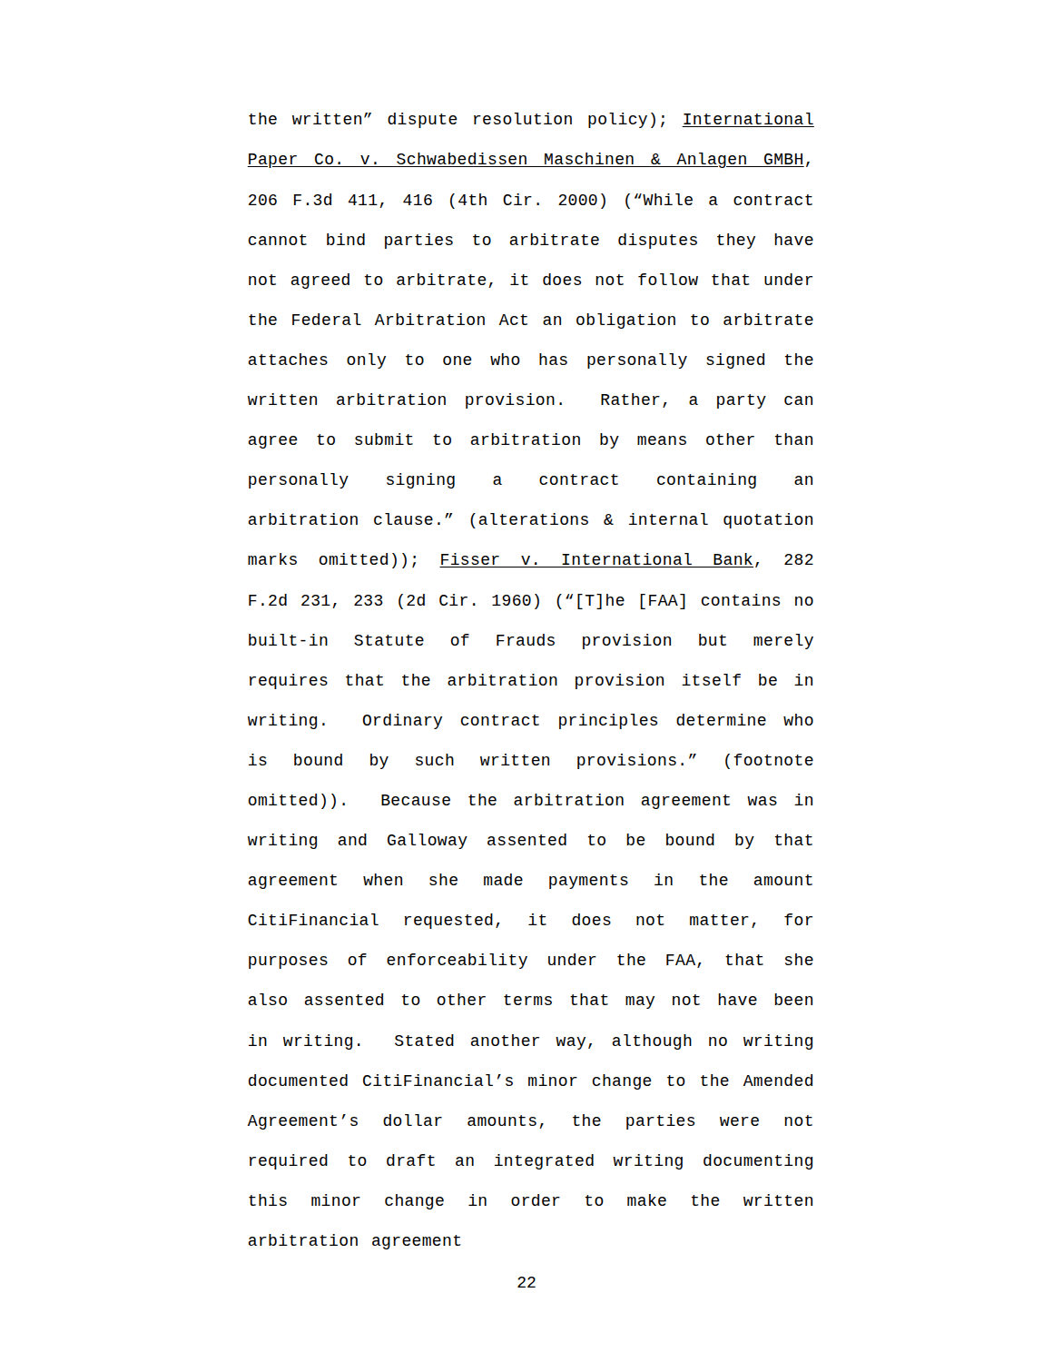the written” dispute resolution policy); International Paper Co. v. Schwabedissen Maschinen & Anlagen GMBH, 206 F.3d 411, 416 (4th Cir. 2000) (“While a contract cannot bind parties to arbitrate disputes they have not agreed to arbitrate, it does not follow that under the Federal Arbitration Act an obligation to arbitrate attaches only to one who has personally signed the written arbitration provision. Rather, a party can agree to submit to arbitration by means other than personally signing a contract containing an arbitration clause.” (alterations & internal quotation marks omitted)); Fisser v. International Bank, 282 F.2d 231, 233 (2d Cir. 1960) (“[T]he [FAA] contains no built-in Statute of Frauds provision but merely requires that the arbitration provision itself be in writing. Ordinary contract principles determine who is bound by such written provisions.” (footnote omitted)). Because the arbitration agreement was in writing and Galloway assented to be bound by that agreement when she made payments in the amount CitiFinancial requested, it does not matter, for purposes of enforceability under the FAA, that she also assented to other terms that may not have been in writing. Stated another way, although no writing documented CitiFinancial’s minor change to the Amended Agreement’s dollar amounts, the parties were not required to draft an integrated writing documenting this minor change in order to make the written arbitration agreement
22